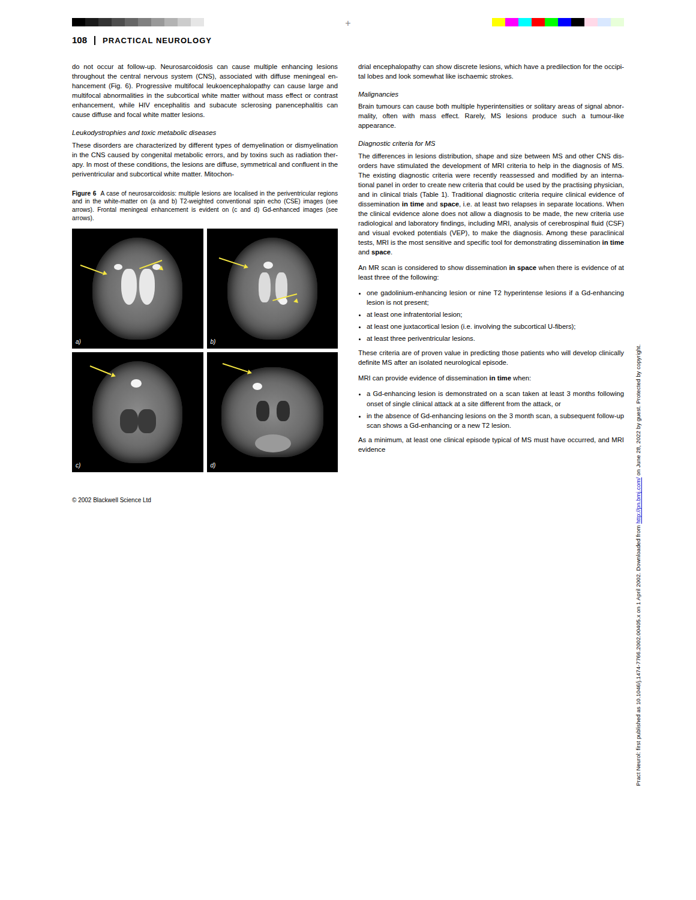+
108
PRACTICAL NEUROLOGY
do not occur at follow-up. Neurosarcoidosis can cause multiple enhancing lesions throughout the central nervous system (CNS), associated with diffuse meningeal enhancement (Fig. 6). Progressive multifocal leukoencephalopathy can cause large and multifocal abnormalities in the subcortical white matter without mass effect or contrast enhancement, while HIV encephalitis and subacute sclerosing panencephalitis can cause diffuse and focal white matter lesions.
Leukodystrophies and toxic metabolic diseases
These disorders are characterized by different types of demyelination or dismyelination in the CNS caused by congenital metabolic errors, and by toxins such as radiation therapy. In most of these conditions, the lesions are diffuse, symmetrical and confluent in the periventricular and subcortical white matter. Mitochon-
Figure 6 A case of neurosarcoidosis: multiple lesions are localised in the periventricular regions and in the white-matter on (a and b) T2-weighted conventional spin echo (CSE) images (see arrows). Frontal meningeal enhancement is evident on (c and d) Gd-enhanced images (see arrows).
a)
b)
c)
d)
drial encephalopathy can show discrete lesions, which have a predilection for the occipital lobes and look somewhat like ischaemic strokes.
Malignancies
Brain tumours can cause both multiple hyperintensities or solitary areas of signal abnormality, often with mass effect. Rarely, MS lesions produce such a tumour-like appearance.
Diagnostic criteria for MS
The differences in lesions distribution, shape and size between MS and other CNS disorders have stimulated the development of MRI criteria to help in the diagnosis of MS. The existing diagnostic criteria were recently reassessed and modified by an international panel in order to create new criteria that could be used by the practising physician, and in clinical trials (Table 1). Traditional diagnostic criteria require clinical evidence of dissemination in time and space, i.e. at least two relapses in separate locations. When the clinical evidence alone does not allow a diagnosis to be made, the new criteria use radiological and laboratory findings, including MRI, analysis of cerebrospinal fluid (CSF) and visual evoked potentials (VEP), to make the diagnosis. Among these paraclinical tests, MRI is the most sensitive and specific tool for demonstrating dissemination in time and space.
An MR scan is considered to show dissemination in space when there is evidence of at least three of the following:
one gadolinium-enhancing lesion or nine T2 hyperintense lesions if a Gd-enhancing lesion is not present;
at least one infratentorial lesion;
at least one juxtacortical lesion (i.e. involving the subcortical U-fibers);
at least three periventricular lesions.
These criteria are of proven value in predicting those patients who will develop clinically definite MS after an isolated neurological episode.
MRI can provide evidence of dissemination in time when:
a Gd-enhancing lesion is demonstrated on a scan taken at least 3 months following onset of single clinical attack at a site different from the attack, or
in the absence of Gd-enhancing lesions on the 3 month scan, a subsequent follow-up scan shows a Gd-enhancing or a new T2 lesion.
As a minimum, at least one clinical episode typical of MS must have occurred, and MRI evidence
© 2002 Blackwell Science Ltd
Pract Neurol: first published as 10.1046/j.1474-7766.2002.00405.x on 1 April 2002. Downloaded from http://pn.bmj.com/ on June 28, 2022 by guest. Protected by copyright.